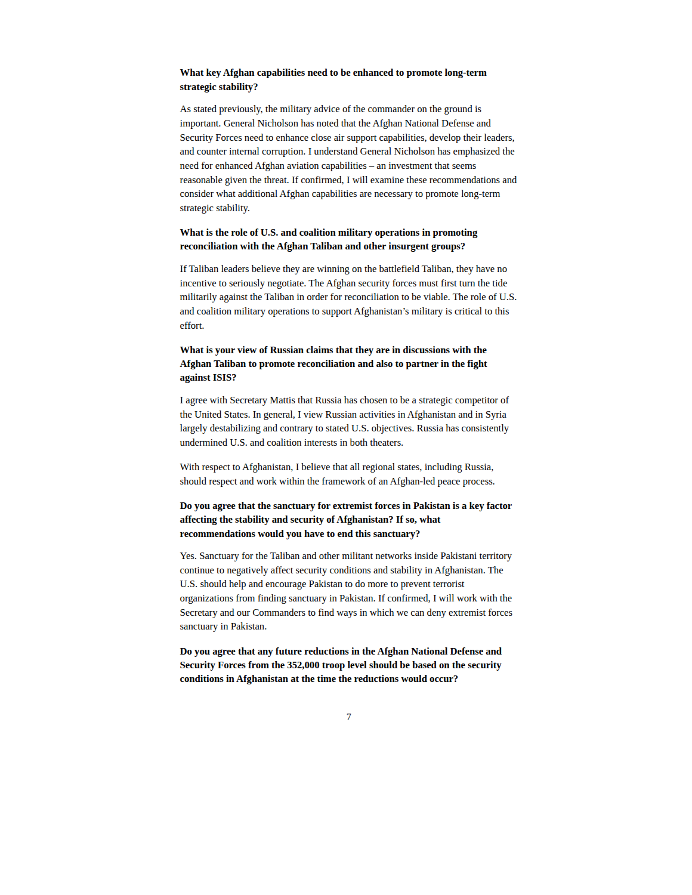What key Afghan capabilities need to be enhanced to promote long-term strategic stability?
As stated previously, the military advice of the commander on the ground is important. General Nicholson has noted that the Afghan National Defense and Security Forces need to enhance close air support capabilities, develop their leaders, and counter internal corruption. I understand General Nicholson has emphasized the need for enhanced Afghan aviation capabilities – an investment that seems reasonable given the threat. If confirmed, I will examine these recommendations and consider what additional Afghan capabilities are necessary to promote long-term strategic stability.
What is the role of U.S. and coalition military operations in promoting reconciliation with the Afghan Taliban and other insurgent groups?
If Taliban leaders believe they are winning on the battlefield Taliban, they have no incentive to seriously negotiate. The Afghan security forces must first turn the tide militarily against the Taliban in order for reconciliation to be viable. The role of U.S. and coalition military operations to support Afghanistan’s military is critical to this effort.
What is your view of Russian claims that they are in discussions with the Afghan Taliban to promote reconciliation and also to partner in the fight against ISIS?
I agree with Secretary Mattis that Russia has chosen to be a strategic competitor of the United States. In general, I view Russian activities in Afghanistan and in Syria largely destabilizing and contrary to stated U.S. objectives. Russia has consistently undermined U.S. and coalition interests in both theaters.
With respect to Afghanistan, I believe that all regional states, including Russia, should respect and work within the framework of an Afghan-led peace process.
Do you agree that the sanctuary for extremist forces in Pakistan is a key factor affecting the stability and security of Afghanistan? If so, what recommendations would you have to end this sanctuary?
Yes. Sanctuary for the Taliban and other militant networks inside Pakistani territory continue to negatively affect security conditions and stability in Afghanistan. The U.S. should help and encourage Pakistan to do more to prevent terrorist organizations from finding sanctuary in Pakistan. If confirmed, I will work with the Secretary and our Commanders to find ways in which we can deny extremist forces sanctuary in Pakistan.
Do you agree that any future reductions in the Afghan National Defense and Security Forces from the 352,000 troop level should be based on the security conditions in Afghanistan at the time the reductions would occur?
7